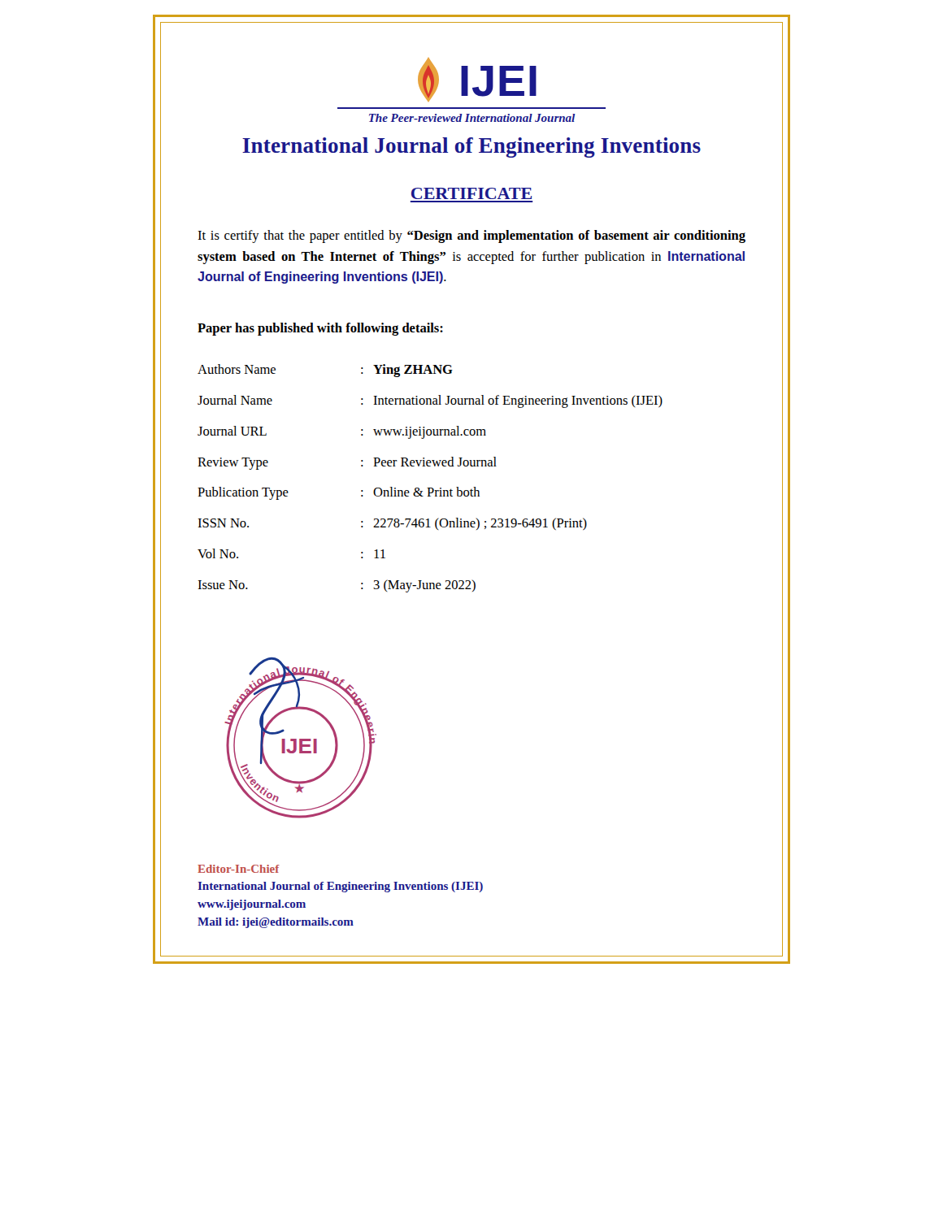IJEI
The Peer-reviewed International Journal
International Journal of Engineering Inventions
CERTIFICATE
It is certify that the paper entitled by “Design and implementation of basement air conditioning system based on The Internet of Things” is accepted for further publication in International Journal of Engineering Inventions (IJEI).
Paper has published with following details:
| Authors Name | : | Ying ZHANG |
| Journal Name | : | International Journal of Engineering Inventions (IJEI) |
| Journal URL | : | www.ijeijournal.com |
| Review Type | : | Peer Reviewed Journal |
| Publication Type | : | Online & Print both |
| ISSN No. | : | 2278-7461 (Online) ; 2319-6491 (Print) |
| Vol No. | : | 11 |
| Issue No. | : | 3 (May-June 2022) |
International Journal of Engineering Invention IJEI ★
Editor-In-Chief
International Journal of Engineering Inventions (IJEI)
www.ijeijournal.com
Mail id: ijei@editormails.com